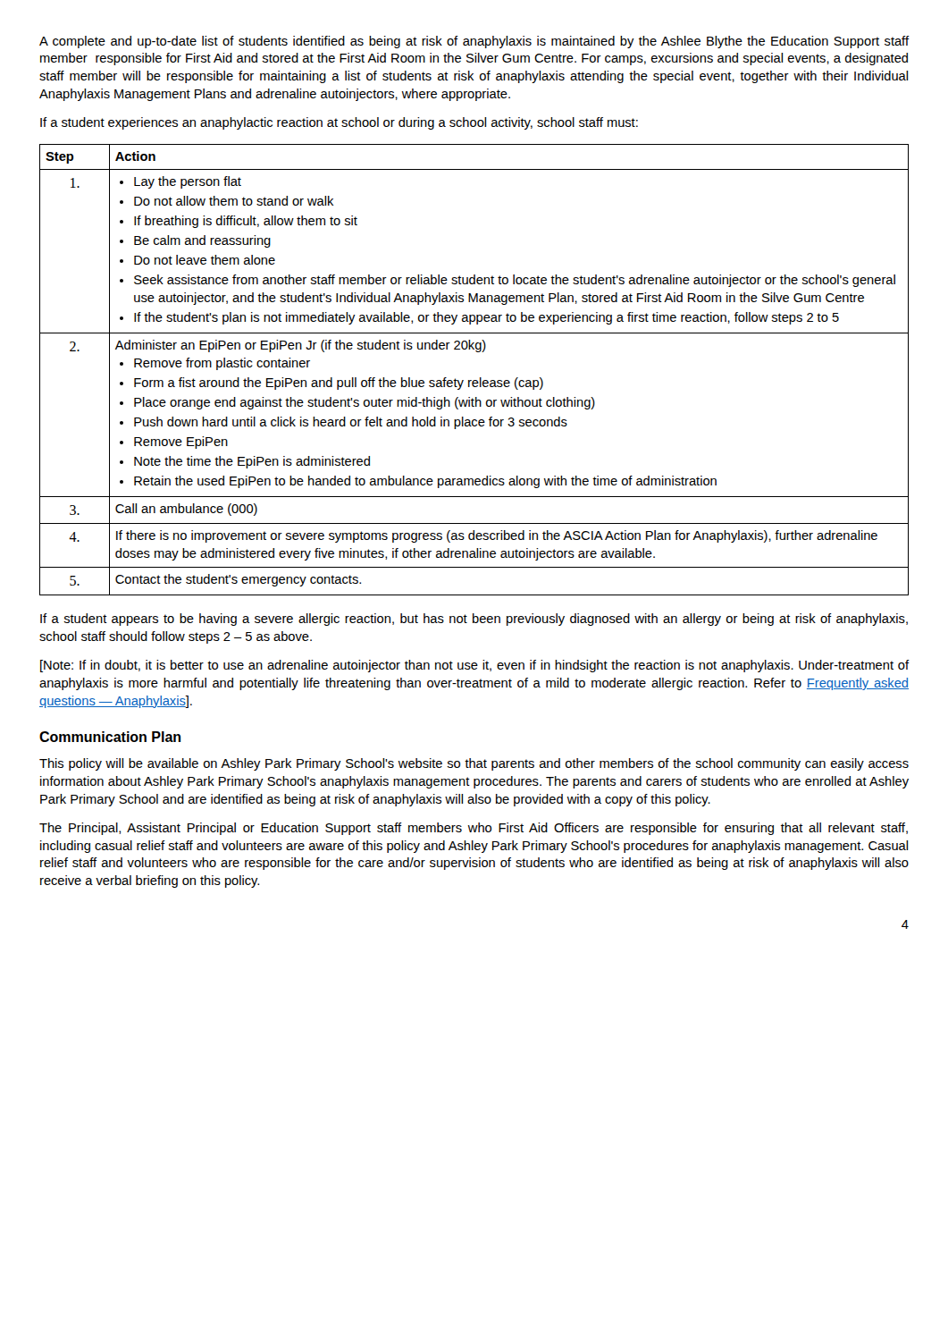A complete and up-to-date list of students identified as being at risk of anaphylaxis is maintained by the Ashlee Blythe the Education Support staff member responsible for First Aid and stored at the First Aid Room in the Silver Gum Centre. For camps, excursions and special events, a designated staff member will be responsible for maintaining a list of students at risk of anaphylaxis attending the special event, together with their Individual Anaphylaxis Management Plans and adrenaline autoinjectors, where appropriate.
If a student experiences an anaphylactic reaction at school or during a school activity, school staff must:
| Step | Action |
| --- | --- |
| 1. | Lay the person flat Do not allow them to stand or walk If breathing is difficult, allow them to sit Be calm and reassuring Do not leave them alone Seek assistance from another staff member or reliable student to locate the student's adrenaline autoinjector or the school's general use autoinjector, and the student's Individual Anaphylaxis Management Plan, stored at First Aid Room in the Silve Gum Centre If the student's plan is not immediately available, or they appear to be experiencing a first time reaction, follow steps 2 to 5 |
| 2. | Administer an EpiPen or EpiPen Jr (if the student is under 20kg) Remove from plastic container Form a fist around the EpiPen and pull off the blue safety release (cap) Place orange end against the student's outer mid-thigh (with or without clothing) Push down hard until a click is heard or felt and hold in place for 3 seconds Remove EpiPen Note the time the EpiPen is administered Retain the used EpiPen to be handed to ambulance paramedics along with the time of administration |
| 3. | Call an ambulance (000) |
| 4. | If there is no improvement or severe symptoms progress (as described in the ASCIA Action Plan for Anaphylaxis), further adrenaline doses may be administered every five minutes, if other adrenaline autoinjectors are available. |
| 5. | Contact the student's emergency contacts. |
If a student appears to be having a severe allergic reaction, but has not been previously diagnosed with an allergy or being at risk of anaphylaxis, school staff should follow steps 2 – 5 as above.
[Note: If in doubt, it is better to use an adrenaline autoinjector than not use it, even if in hindsight the reaction is not anaphylaxis. Under-treatment of anaphylaxis is more harmful and potentially life threatening than over-treatment of a mild to moderate allergic reaction. Refer to Frequently asked questions — Anaphylaxis].
Communication Plan
This policy will be available on Ashley Park Primary School's website so that parents and other members of the school community can easily access information about Ashley Park Primary School's anaphylaxis management procedures. The parents and carers of students who are enrolled at Ashley Park Primary School and are identified as being at risk of anaphylaxis will also be provided with a copy of this policy.
The Principal, Assistant Principal or Education Support staff members who First Aid Officers are responsible for ensuring that all relevant staff, including casual relief staff and volunteers are aware of this policy and Ashley Park Primary School's procedures for anaphylaxis management. Casual relief staff and volunteers who are responsible for the care and/or supervision of students who are identified as being at risk of anaphylaxis will also receive a verbal briefing on this policy.
4